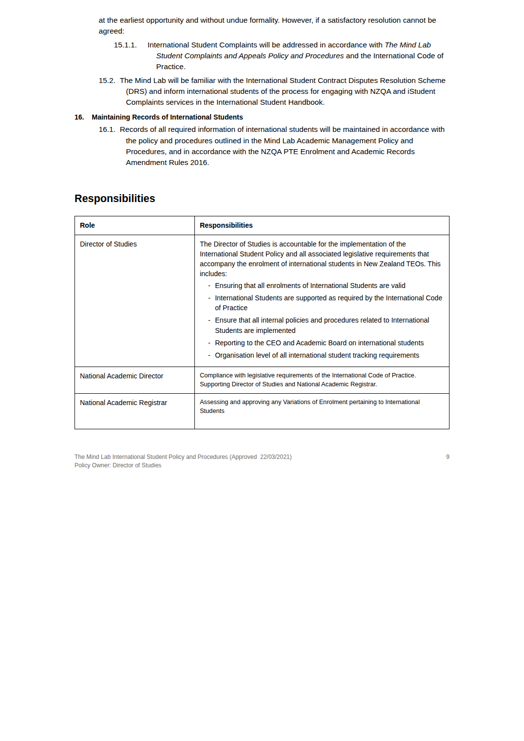at the earliest opportunity and without undue formality. However, if a satisfactory resolution cannot be agreed:
15.1.1. International Student Complaints will be addressed in accordance with The Mind Lab Student Complaints and Appeals Policy and Procedures and the International Code of Practice.
15.2. The Mind Lab will be familiar with the International Student Contract Disputes Resolution Scheme (DRS) and inform international students of the process for engaging with NZQA and iStudent Complaints services in the International Student Handbook.
16. Maintaining Records of International Students
16.1. Records of all required information of international students will be maintained in accordance with the policy and procedures outlined in the Mind Lab Academic Management Policy and Procedures, and in accordance with the NZQA PTE Enrolment and Academic Records Amendment Rules 2016.
Responsibilities
| Role | Responsibilities |
| --- | --- |
| Director of Studies | The Director of Studies is accountable for the implementation of the International Student Policy and all associated legislative requirements that accompany the enrolment of international students in New Zealand TEOs. This includes: Ensuring that all enrolments of International Students are valid International Students are supported as required by the International Code of Practice Ensure that all internal policies and procedures related to International Students are implemented Reporting to the CEO and Academic Board on international students Organisation level of all international student tracking requirements |
| National Academic Director | Compliance with legislative requirements of the International Code of Practice. Supporting Director of Studies and National Academic Registrar. |
| National Academic Registrar | Assessing and approving any Variations of Enrolment pertaining to International Students |
The Mind Lab International Student Policy and Procedures (Approved 22/03/2021)
Policy Owner: Director of Studies
9